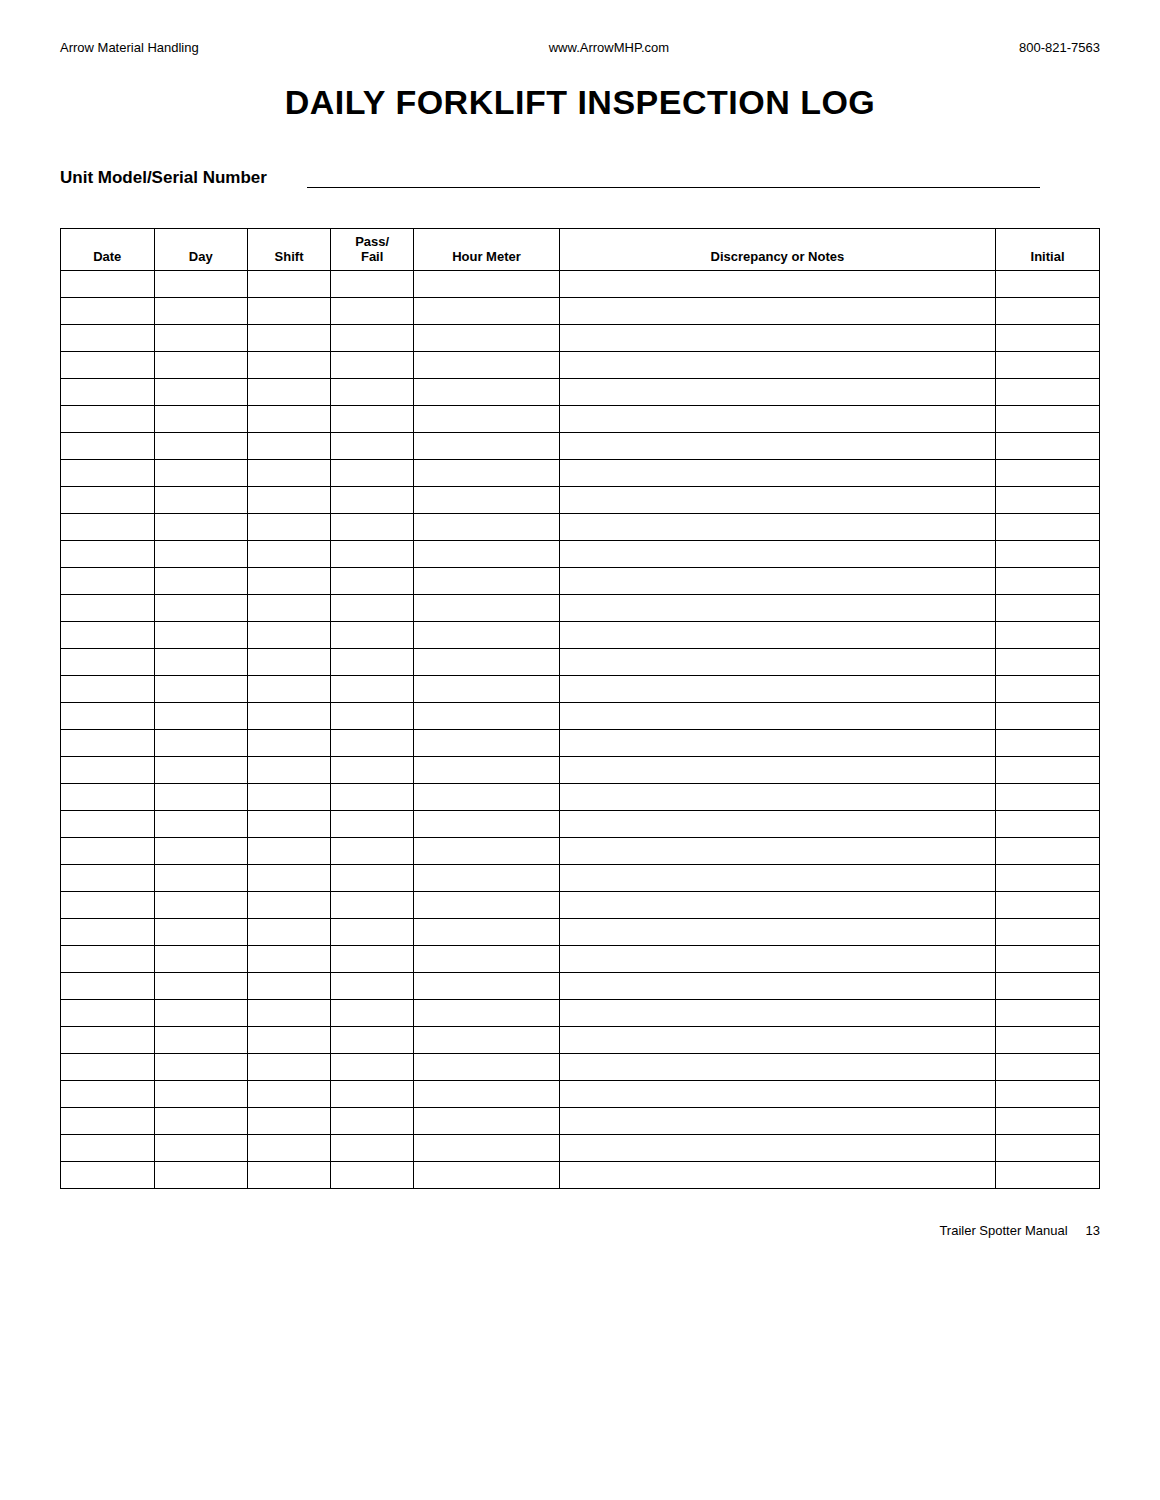Arrow Material Handling www.ArrowMHP.com 800-821-7563
DAILY FORKLIFT INSPECTION LOG
Unit Model/Serial Number
| Date | Day | Shift | Pass/ Fail | Hour Meter | Discrepancy or Notes | Initial |
| --- | --- | --- | --- | --- | --- | --- |
Trailer Spotter Manual13